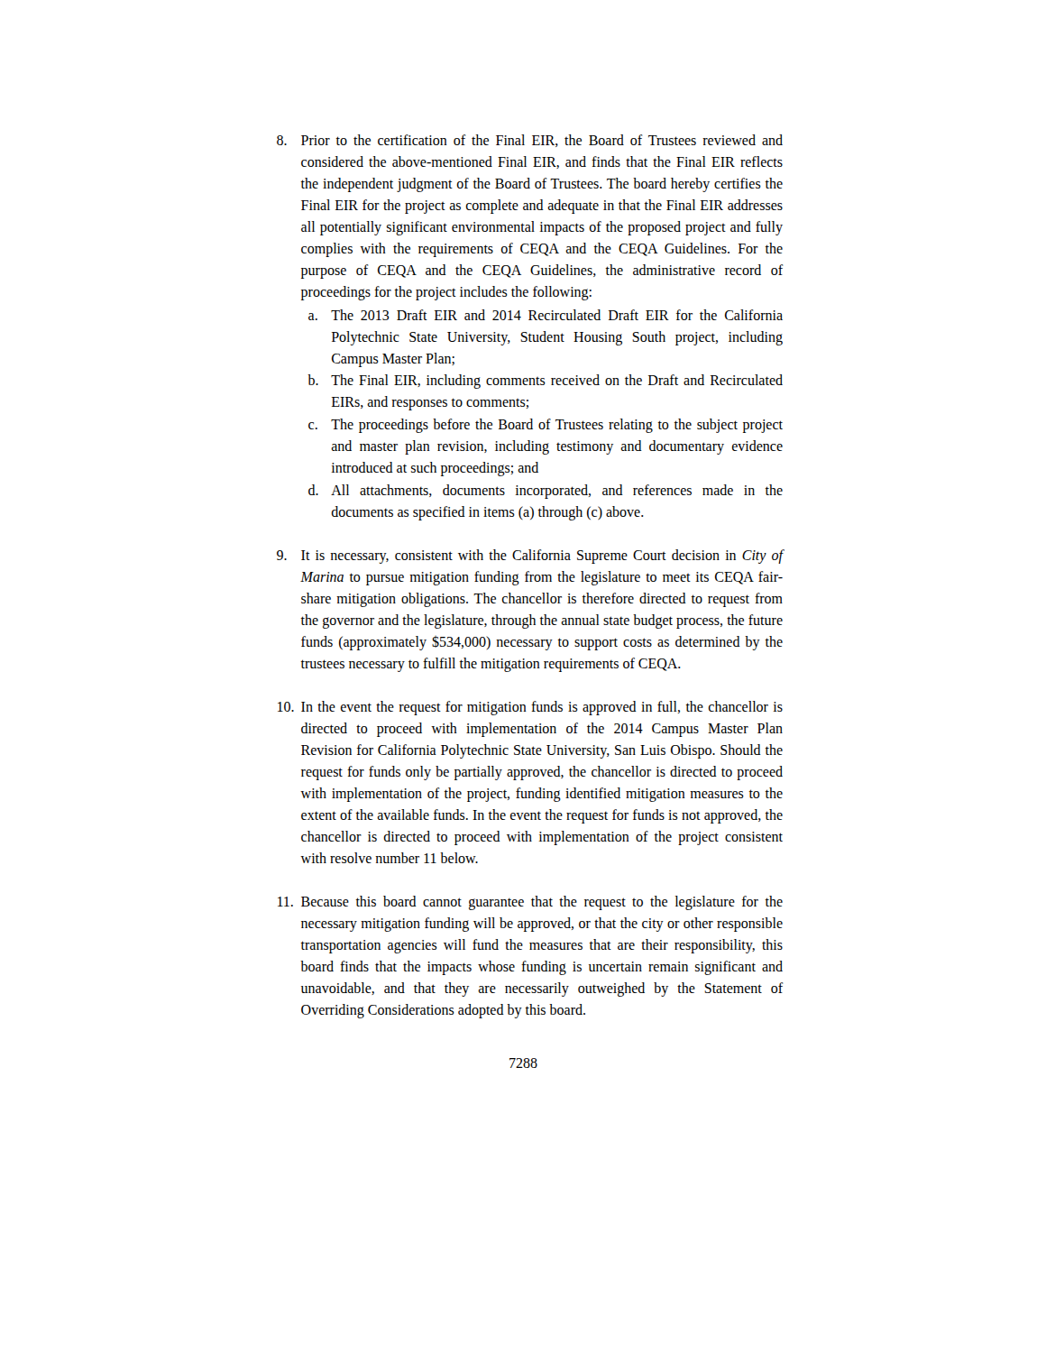Prior to the certification of the Final EIR, the Board of Trustees reviewed and considered the above-mentioned Final EIR, and finds that the Final EIR reflects the independent judgment of the Board of Trustees. The board hereby certifies the Final EIR for the project as complete and adequate in that the Final EIR addresses all potentially significant environmental impacts of the proposed project and fully complies with the requirements of CEQA and the CEQA Guidelines. For the purpose of CEQA and the CEQA Guidelines, the administrative record of proceedings for the project includes the following:
The 2013 Draft EIR and 2014 Recirculated Draft EIR for the California Polytechnic State University, Student Housing South project, including Campus Master Plan;
The Final EIR, including comments received on the Draft and Recirculated EIRs, and responses to comments;
The proceedings before the Board of Trustees relating to the subject project and master plan revision, including testimony and documentary evidence introduced at such proceedings; and
All attachments, documents incorporated, and references made in the documents as specified in items (a) through (c) above.
It is necessary, consistent with the California Supreme Court decision in City of Marina to pursue mitigation funding from the legislature to meet its CEQA fair-share mitigation obligations. The chancellor is therefore directed to request from the governor and the legislature, through the annual state budget process, the future funds (approximately $534,000) necessary to support costs as determined by the trustees necessary to fulfill the mitigation requirements of CEQA.
In the event the request for mitigation funds is approved in full, the chancellor is directed to proceed with implementation of the 2014 Campus Master Plan Revision for California Polytechnic State University, San Luis Obispo. Should the request for funds only be partially approved, the chancellor is directed to proceed with implementation of the project, funding identified mitigation measures to the extent of the available funds. In the event the request for funds is not approved, the chancellor is directed to proceed with implementation of the project consistent with resolve number 11 below.
Because this board cannot guarantee that the request to the legislature for the necessary mitigation funding will be approved, or that the city or other responsible transportation agencies will fund the measures that are their responsibility, this board finds that the impacts whose funding is uncertain remain significant and unavoidable, and that they are necessarily outweighed by the Statement of Overriding Considerations adopted by this board.
7288